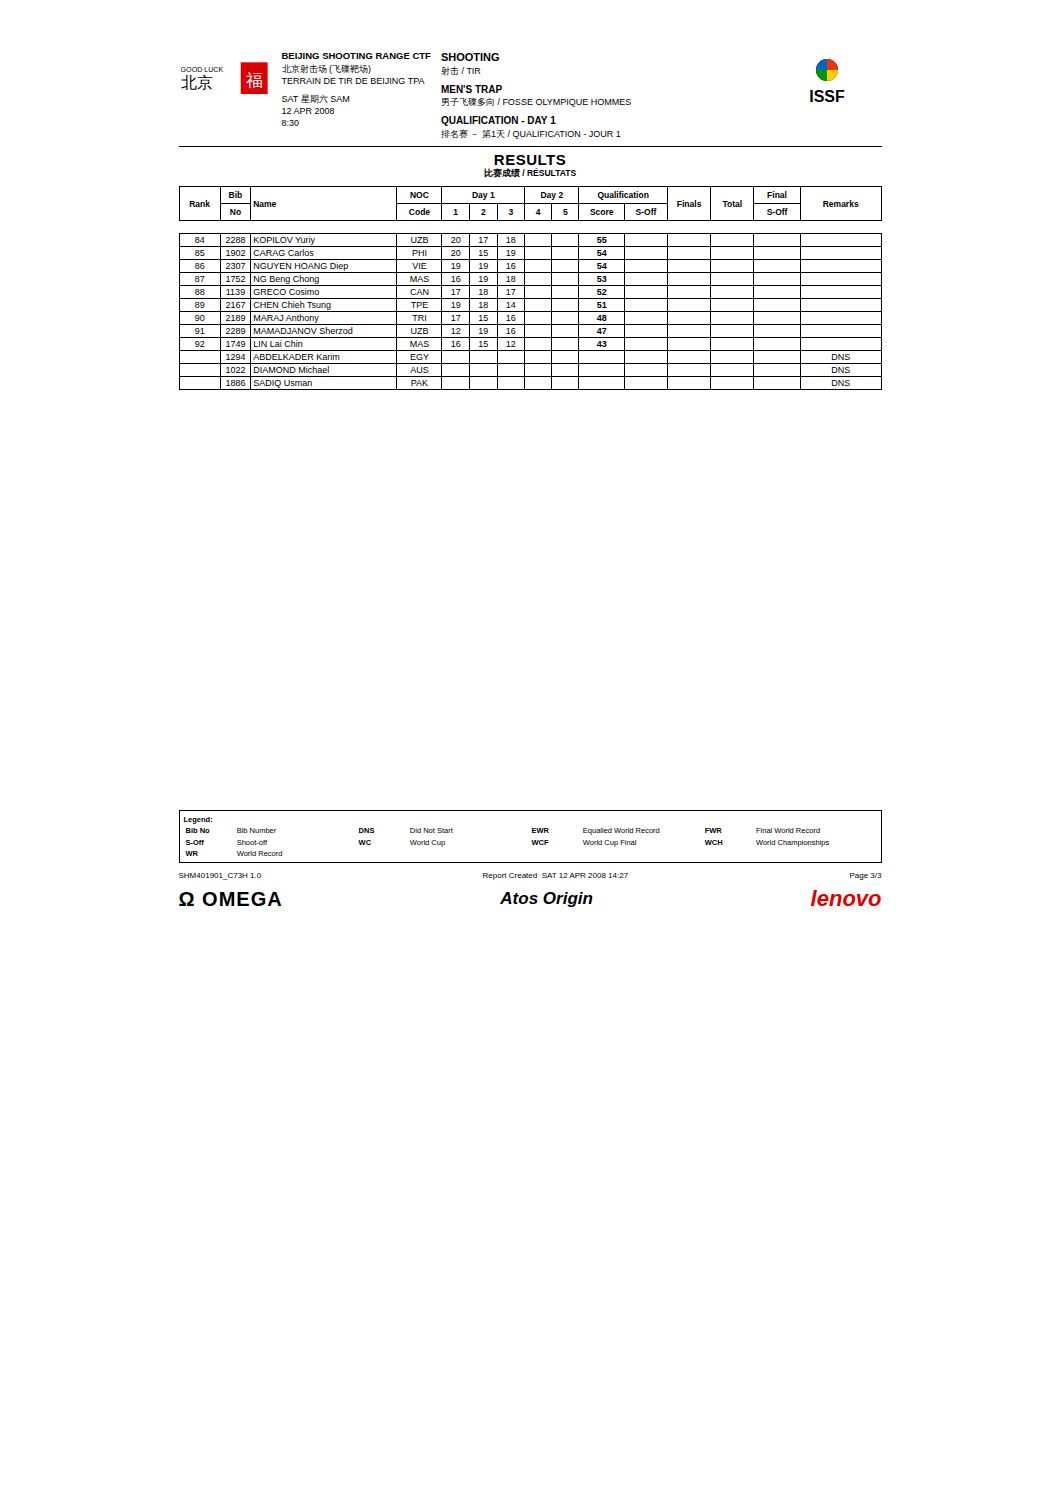GOOD LUCK 北京 福
BEIJING SHOOTING RANGE CTF
北京射击场 (飞碟靶场)
TERRAIN DE TIR DE BEIJING TPA
SAT 星期六 SAM
12 APR 2008
8:30
SHOOTING
射击 / TIR
MEN'S TRAP
男子飞碟多向 / FOSSE OLYMPIQUE HOMMES
QUALIFICATION - DAY 1
排名赛 － 第1天 / QUALIFICATION - JOUR 1
ISSF
RESULTS
比赛成绩 / RÉSULTATS
| Rank | Bib | Name | NOC | Day 1 | Day 2 | Qualification | Finals | Total | Final | Remarks |
| --- | --- | --- | --- | --- | --- | --- | --- | --- | --- | --- |
| No | Code | 1 | 2 | 3 | 4 | 5 | Score | S-Off | S-Off |
| 84 | 2288 | KOPILOV Yuriy | UZB | 20 | 17 | 18 | | | 55 | | | | | |
| 85 | 1902 | CARAG Carlos | PHI | 20 | 15 | 19 | | | 54 | | | | | |
| 86 | 2307 | NGUYEN HOANG Diep | VIE | 19 | 19 | 16 | | | 54 | | | | | |
| 87 | 1752 | NG Beng Chong | MAS | 16 | 19 | 18 | | | 53 | | | | | |
| 88 | 1139 | GRECO Cosimo | CAN | 17 | 18 | 17 | | | 52 | | | | | |
| 89 | 2167 | CHEN Chieh Tsung | TPE | 19 | 18 | 14 | | | 51 | | | | | |
| 90 | 2189 | MARAJ Anthony | TRI | 17 | 15 | 16 | | | 48 | | | | | |
| 91 | 2289 | MAMADJANOV Sherzod | UZB | 12 | 19 | 16 | | | 47 | | | | | |
| 92 | 1749 | LIN Lai Chin | MAS | 16 | 15 | 12 | | | 43 | | | | | |
| | 1294 | ABDELKADER Karim | EGY | | | | | | | | | | | DNS |
| | 1022 | DIAMOND Michael | AUS | | | | | | | | | | | DNS |
| | 1886 | SADIQ Usman | PAK | | | | | | | | | | | DNS |
Legend:
| Bib No | Bib Number | DNS | Did Not Start | EWR | Equalled World Record | FWR | Final World Record |
| S-Off | Shoot-off | WC | World Cup | WCF | World Cup Final | WCH | World Championships |
| WR | World Record | | | | | | |
SHM401901_C73H 1.0
Report Created SAT 12 APR 2008 14:27
Page 3/3
Ω OMEGA
Atos Origin
lenovo